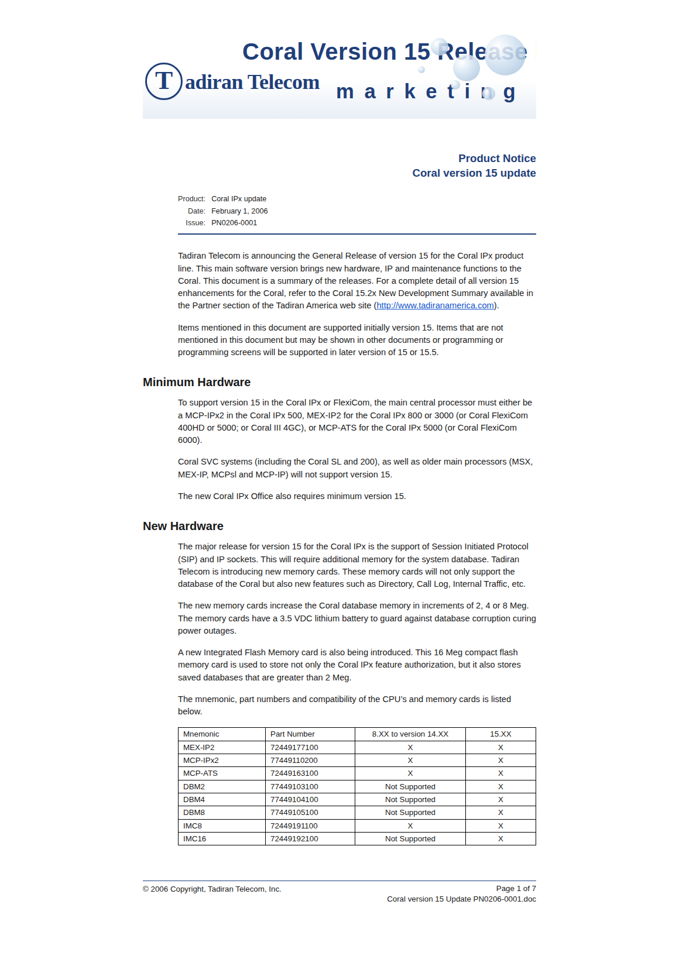Coral Version 15 Release Note
m a r k e t i n g n o t i c e
adiran Telecom
Product Notice
Coral version 15 update
| Product: | Coral IPx update |
| Date: | February 1, 2006 |
| Issue: | PN0206-0001 |
Tadiran Telecom is announcing the General Release of version 15 for the Coral IPx product line. This main software version brings new hardware, IP and maintenance functions to the Coral. This document is a summary of the releases. For a complete detail of all version 15 enhancements for the Coral, refer to the Coral 15.2x New Development Summary available in the Partner section of the Tadiran America web site (http://www.tadiranamerica.com).
Items mentioned in this document are supported initially version 15. Items that are not mentioned in this document but may be shown in other documents or programming or programming screens will be supported in later version of 15 or 15.5.
Minimum Hardware
To support version 15 in the Coral IPx or FlexiCom, the main central processor must either be a MCP-IPx2 in the Coral IPx 500, MEX-IP2 for the Coral IPx 800 or 3000 (or Coral FlexiCom 400HD or 5000; or Coral III 4GC), or MCP-ATS for the Coral IPx 5000 (or Coral FlexiCom 6000).
Coral SVC systems (including the Coral SL and 200), as well as older main processors (MSX, MEX-IP, MCPsl and MCP-IP) will not support version 15.
The new Coral IPx Office also requires minimum version 15.
New Hardware
The major release for version 15 for the Coral IPx is the support of Session Initiated Protocol (SIP) and IP sockets. This will require additional memory for the system database. Tadiran Telecom is introducing new memory cards. These memory cards will not only support the database of the Coral but also new features such as Directory, Call Log, Internal Traffic, etc.
The new memory cards increase the Coral database memory in increments of 2, 4 or 8 Meg. The memory cards have a 3.5 VDC lithium battery to guard against database corruption curing power outages.
A new Integrated Flash Memory card is also being introduced. This 16 Meg compact flash memory card is used to store not only the Coral IPx feature authorization, but it also stores saved databases that are greater than 2 Meg.
The mnemonic, part numbers and compatibility of the CPU’s and memory cards is listed below.
| Mnemonic | Part Number | 8.XX to version 14.XX | 15.XX |
| --- | --- | --- | --- |
| MEX-IP2 | 72449177100 | X | X |
| MCP-IPx2 | 77449110200 | X | X |
| MCP-ATS | 72449163100 | X | X |
| DBM2 | 77449103100 | Not Supported | X |
| DBM4 | 77449104100 | Not Supported | X |
| DBM8 | 77449105100 | Not Supported | X |
| IMC8 | 72449191100 | X | X |
| IMC16 | 72449192100 | Not Supported | X |
© 2006 Copyright, Tadiran Telecom, Inc.
Page 1 of 7
Coral version 15 Update PN0206-0001.doc